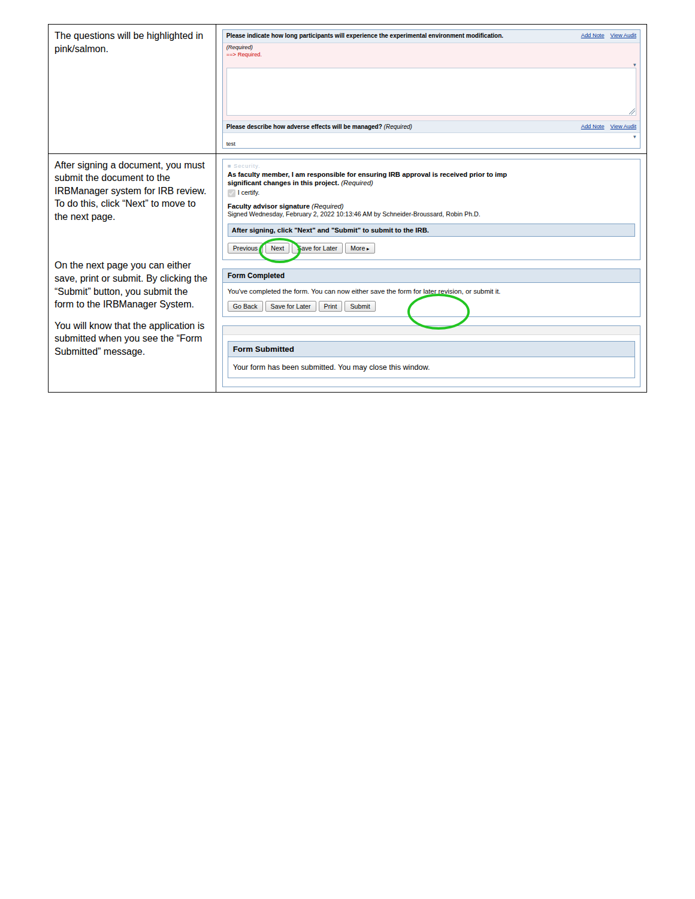| The questions will be highlighted in pink/salmon. | Please indicate how long participants will experience the experimental environment modification. Add Note View Audit (Required) ==> Required. ▾ Please describe how adverse effects will be managed? (Required) Add Note View Audit ▾ test |
| After signing a document, you must submit the document to the IRBManager system for IRB review. To do this, click “Next” to move to the next page. On the next page you can either save, print or submit. By clicking the “Submit” button, you submit the form to the IRBManager System. You will know that the application is submitted when you see the “Form Submitted” message. | ■ Security. As faculty member, I am responsible for ensuring IRB approval is received prior to imp significant changes in this project. (Required) I certify. Faculty advisor signature (Required) Signed Wednesday, February 2, 2022 10:13:46 AM by Schneider-Broussard, Robin Ph.D. After signing, click "Next" and "Submit" to submit to the IRB. Previous Next Save for Later More Form Completed You've completed the form. You can now either save the form for later revision, or submit it. Go Back Save for Later Print Submit Form Submitted Your form has been submitted. You may close this window. |